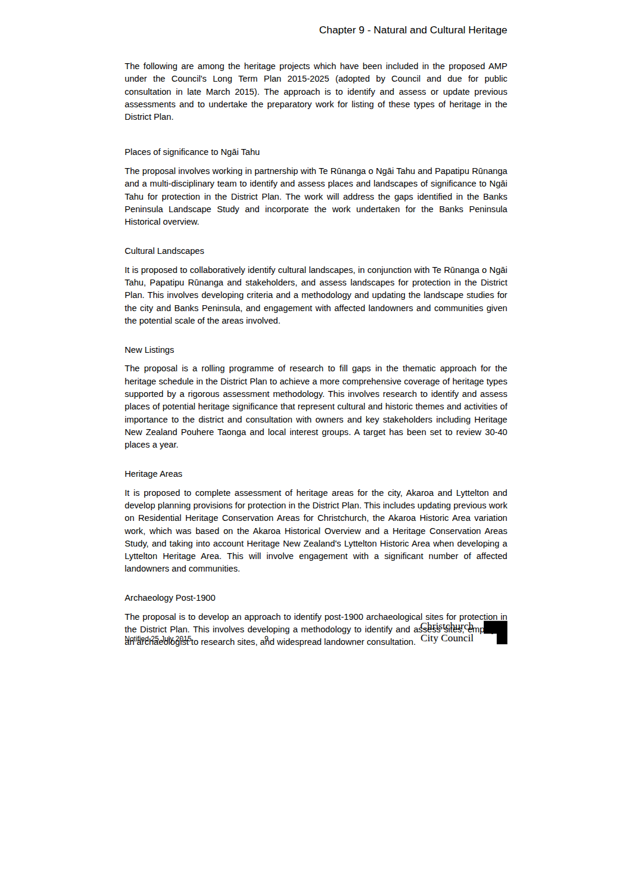Chapter 9 - Natural and Cultural Heritage
The following are among the heritage projects which have been included in the proposed AMP under the Council's Long Term Plan 2015-2025 (adopted by Council and due for public consultation in late March 2015). The approach is to identify and assess or update previous assessments and to undertake the preparatory work for listing of these types of heritage in the District Plan.
Places of significance to Ngāi Tahu
The proposal involves working in partnership with Te Rūnanga o Ngāi Tahu and Papatipu Rūnanga and a multi-disciplinary team to identify and assess places and landscapes of significance to Ngāi Tahu for protection in the District Plan. The work will address the gaps identified in the Banks Peninsula Landscape Study and incorporate the work undertaken for the Banks Peninsula Historical overview.
Cultural Landscapes
It is proposed to collaboratively identify cultural landscapes, in conjunction with Te Rūnanga o Ngāi Tahu, Papatipu Rūnanga and stakeholders, and assess landscapes for protection in the District Plan. This involves developing criteria and a methodology and updating the landscape studies for the city and Banks Peninsula, and engagement with affected landowners and communities given the potential scale of the areas involved.
New Listings
The proposal is a rolling programme of research to fill gaps in the thematic approach for the heritage schedule in the District Plan to achieve a more comprehensive coverage of heritage types supported by a rigorous assessment methodology. This involves research to identify and assess places of potential heritage significance that represent cultural and historic themes and activities of importance to the district and consultation with owners and key stakeholders including Heritage New Zealand Pouhere Taonga and local interest groups. A target has been set to review 30-40 places a year.
Heritage Areas
It is proposed to complete assessment of heritage areas for the city, Akaroa and Lyttelton and develop planning provisions for protection in the District Plan. This includes updating previous work on Residential Heritage Conservation Areas for Christchurch, the Akaroa Historic Area variation work, which was based on the Akaroa Historical Overview and a Heritage Conservation Areas Study, and taking into account Heritage New Zealand's Lyttelton Historic Area when developing a Lyttelton Heritage Area. This will involve engagement with a significant number of affected landowners and communities.
Archaeology Post-1900
The proposal is to develop an approach to identify post-1900 archaeological sites for protection in the District Plan. This involves developing a methodology to identify and assess sites, employing an archaeologist to research sites, and widespread landowner consultation.
Notified 25 July 2015
9
Christchurch
City Council